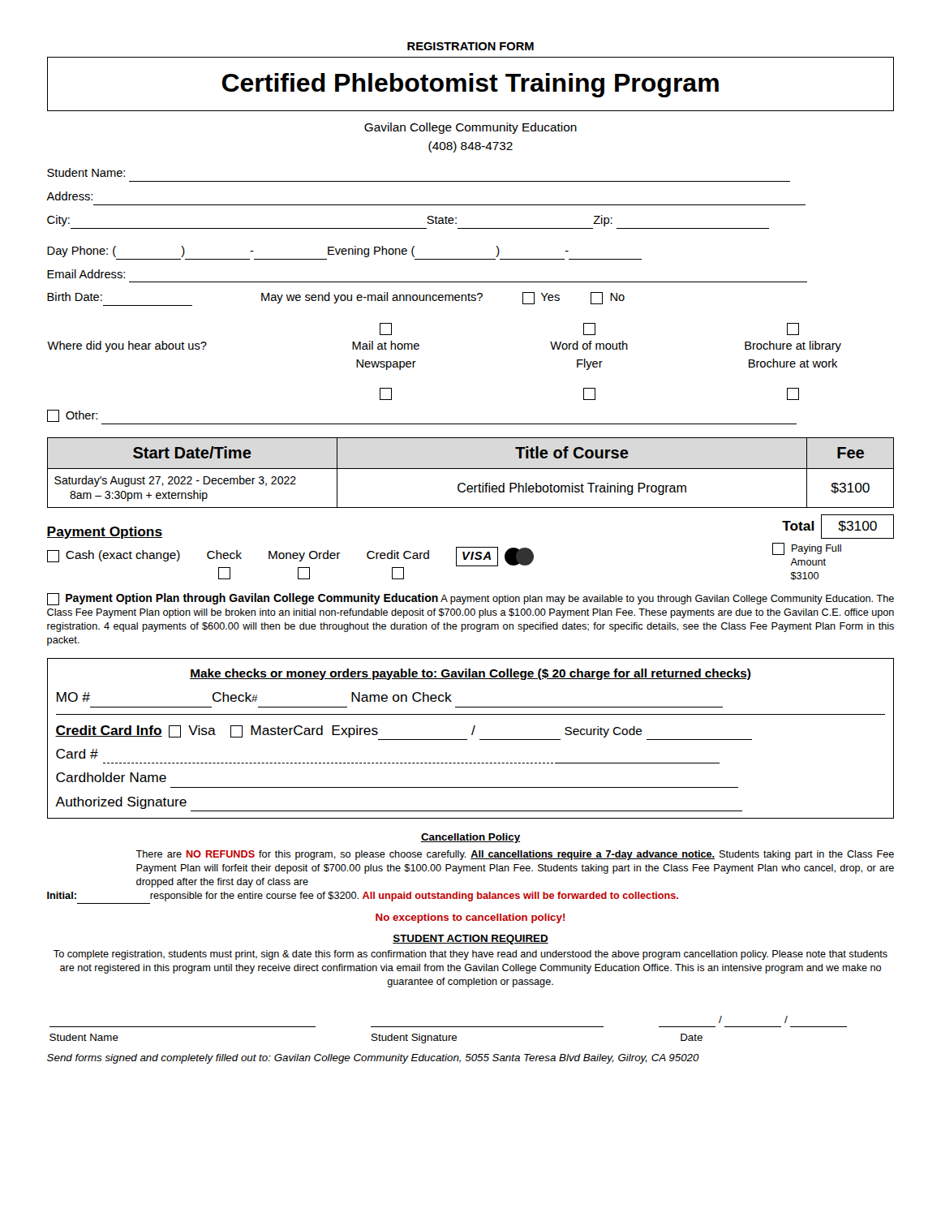REGISTRATION FORM
Certified Phlebotomist Training Program
Gavilan College Community Education
(408) 848-4732
Student Name:
Address:
City: State: Zip:
Day Phone: ( ) - Evening Phone ( ) -
Email Address:
Birth Date: May we send you e-mail announcements? Yes No
| Where did you hear about us? | Mail at home | Word of mouth | Brochure at library |
| | Newspaper | Flyer | Brochure at work |
Other:
| Start Date/Time | Title of Course | Fee |
| --- | --- | --- |
| Saturday's August 27, 2022 - December 3, 2022 8am – 3:30pm + externship | Certified Phlebotomist Training Program | $3100 |
Payment Options Total $3100
Cash (exact change) Check Money Order Credit Card VISA Paying Full
Amount
$3100
Payment Option Plan through Gavilan College Community Education A payment option plan may be available to you through Gavilan College Community Education. The Class Fee Payment Plan option will be broken into an initial non-refundable deposit of $700.00 plus a $100.00 Payment Plan Fee. These payments are due to the Gavilan C.E. office upon registration. 4 equal payments of $600.00 will then be due throughout the duration of the program on specified dates; for specific details, see the Class Fee Payment Plan Form in this packet.
Make checks or money orders payable to: Gavilan College ($ 20 charge for all returned checks)
MO # Check# Name on Check
Credit Card Info Visa MasterCard Expires / Security Code
Card #
Cardholder Name
Authorized Signature
Cancellation Policy
There are NO REFUNDS for this program, so please choose carefully. All cancellations require a 7-day advance notice. Students taking part in the Class Fee Payment Plan will forfeit their deposit of $700.00 plus the $100.00 Payment Plan Fee. Students taking part in the Class Fee Payment Plan who cancel, drop, or are dropped after the first day of class are
Initial: responsible for the entire course fee of $3200. All unpaid outstanding balances will be forwarded to collections.
No exceptions to cancellation policy!
STUDENT ACTION REQUIRED
To complete registration, students must print, sign & date this form as confirmation that they have read and understood the above program cancellation policy. Please note that students are not registered in this program until they receive direct confirmation via email from the Gavilan College Community Education Office. This is an intensive program and we make no guarantee of completion or passage.
| | | | | / / |
| Student Name | | Student Signature | | Date |
Send forms signed and completely filled out to: Gavilan College Community Education, 5055 Santa Teresa Blvd Bailey, Gilroy, CA 95020